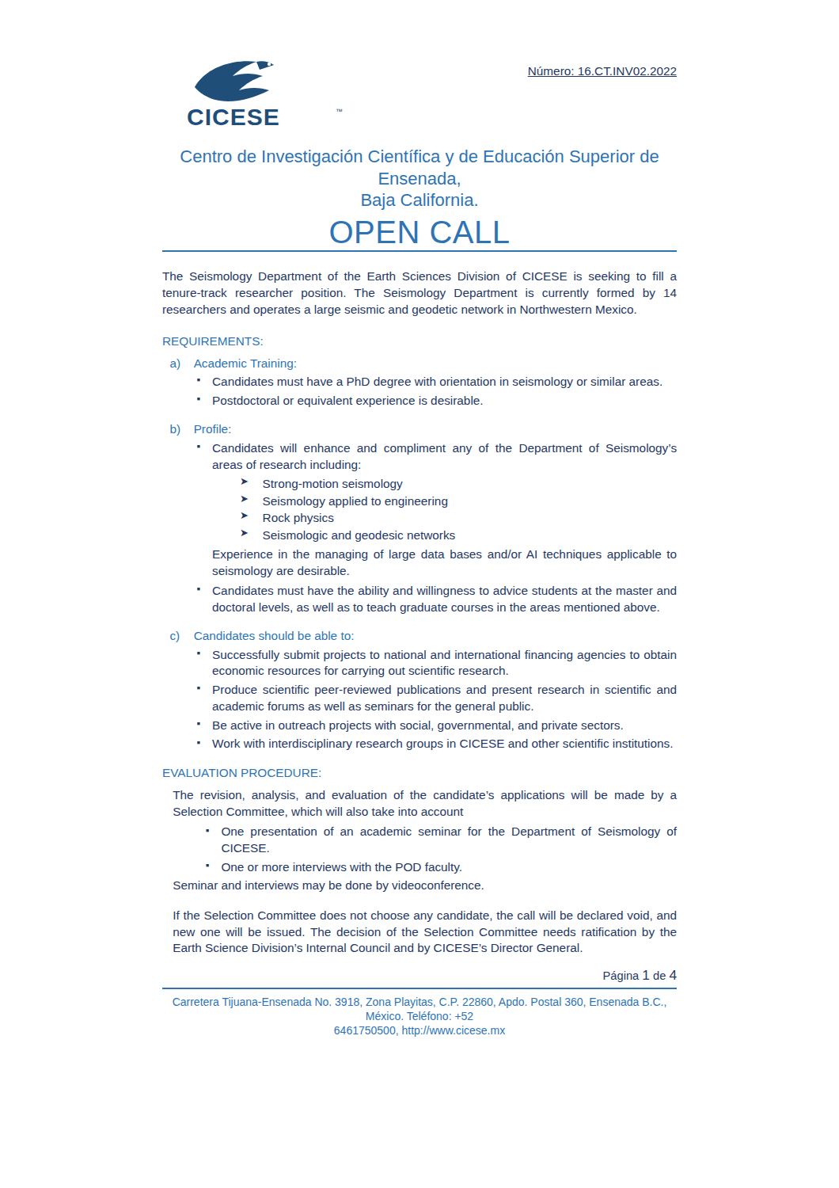CICESE ™
Número: 16.CT.INV02.2022
Centro de Investigación Científica y de Educación Superior de Ensenada,
Baja California.
OPEN CALL
The Seismology Department of the Earth Sciences Division of CICESE is seeking to fill a tenure-track researcher position. The Seismology Department is currently formed by 14 researchers and operates a large seismic and geodetic network in Northwestern Mexico.
REQUIREMENTS:
a) Academic Training:
Candidates must have a PhD degree with orientation in seismology or similar areas.
Postdoctoral or equivalent experience is desirable.
b) Profile:
Candidates will enhance and compliment any of the Department of Seismology’s areas of research including:
Strong-motion seismology
Seismology applied to engineering
Rock physics
Seismologic and geodesic networks
Experience in the managing of large data bases and/or AI techniques applicable to seismology are desirable.
Candidates must have the ability and willingness to advice students at the master and doctoral levels, as well as to teach graduate courses in the areas mentioned above.
c) Candidates should be able to:
Successfully submit projects to national and international financing agencies to obtain economic resources for carrying out scientific research.
Produce scientific peer-reviewed publications and present research in scientific and academic forums as well as seminars for the general public.
Be active in outreach projects with social, governmental, and private sectors.
Work with interdisciplinary research groups in CICESE and other scientific institutions.
EVALUATION PROCEDURE:
The revision, analysis, and evaluation of the candidate’s applications will be made by a Selection Committee, which will also take into account
One presentation of an academic seminar for the Department of Seismology of CICESE.
One or more interviews with the POD faculty.
Seminar and interviews may be done by videoconference.
If the Selection Committee does not choose any candidate, the call will be declared void, and new one will be issued. The decision of the Selection Committee needs ratification by the Earth Science Division’s Internal Council and by CICESE’s Director General.
Página 1 de 4
Carretera Tijuana-Ensenada No. 3918, Zona Playitas, C.P. 22860, Apdo. Postal 360, Ensenada B.C., México. Teléfono: +52
6461750500, http://www.cicese.mx